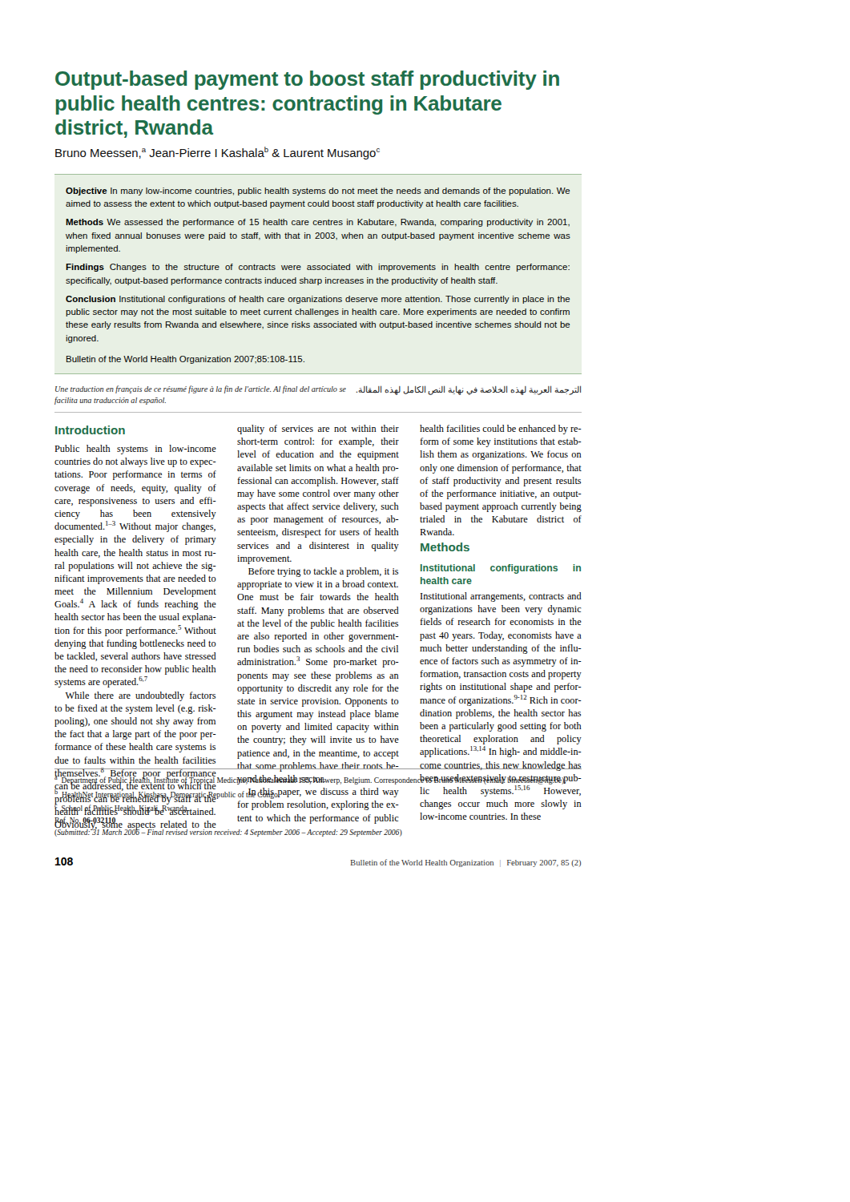Output-based payment to boost staff productivity in public health centres: contracting in Kabutare district, Rwanda
Bruno Meessen,a Jean-Pierre I Kashalab & Laurent Musangoc
Objective In many low-income countries, public health systems do not meet the needs and demands of the population. We aimed to assess the extent to which output-based payment could boost staff productivity at health care facilities.
Methods We assessed the performance of 15 health care centres in Kabutare, Rwanda, comparing productivity in 2001, when fixed annual bonuses were paid to staff, with that in 2003, when an output-based payment incentive scheme was implemented.
Findings Changes to the structure of contracts were associated with improvements in health centre performance: specifically, output-based performance contracts induced sharp increases in the productivity of health staff.
Conclusion Institutional configurations of health care organizations deserve more attention. Those currently in place in the public sector may not the most suitable to meet current challenges in health care. More experiments are needed to confirm these early results from Rwanda and elsewhere, since risks associated with output-based incentive schemes should not be ignored.
Bulletin of the World Health Organization 2007;85:108-115.
Une traduction en français de ce résumé figure à la fin de l'article. Al final del artículo se facilita una traducción al español.
الترجمة العربية لهذه الخلاصة في نهاية النص الكامل لهذه المقالة.
Introduction
Public health systems in low-income countries do not always live up to expectations. Poor performance in terms of coverage of needs, equity, quality of care, responsiveness to users and efficiency has been extensively documented.1–3 Without major changes, especially in the delivery of primary health care, the health status in most rural populations will not achieve the significant improvements that are needed to meet the Millennium Development Goals.4 A lack of funds reaching the health sector has been the usual explanation for this poor performance.5 Without denying that funding bottlenecks need to be tackled, several authors have stressed the need to reconsider how public health systems are operated.6,7
While there are undoubtedly factors to be fixed at the system level (e.g. risk-pooling), one should not shy away from the fact that a large part of the poor performance of these health care systems is due to faults within the health facilities themselves.8 Before poor performance can be addressed, the extent to which the problems can be remedied by staff at the health facilities should be ascertained. Obviously, some aspects related to the quality of services are not within their short-term control: for example, their level of education and the equipment available set limits on what a health professional can accomplish. However, staff may have some control over many other aspects that affect service delivery, such as poor management of resources, absenteeism, disrespect for users of health services and a disinterest in quality improvement.
Before trying to tackle a problem, it is appropriate to view it in a broad context. One must be fair towards the health staff. Many problems that are observed at the level of the public health facilities are also reported in other government-run bodies such as schools and the civil administration.3 Some pro-market proponents may see these problems as an opportunity to discredit any role for the state in service provision. Opponents to this argument may instead place blame on poverty and limited capacity within the country; they will invite us to have patience and, in the meantime, to accept that some problems have their roots beyond the health sector.
In this paper, we discuss a third way for problem resolution, exploring the extent to which the performance of public health facilities could be enhanced by reform of some key institutions that establish them as organizations. We focus on only one dimension of performance, that of staff productivity and present results of the performance initiative, an output-based payment approach currently being trialed in the Kabutare district of Rwanda.
Methods
Institutional configurations in health care
Institutional arrangements, contracts and organizations have been very dynamic fields of research for economists in the past 40 years. Today, economists have a much better understanding of the influence of factors such as asymmetry of information, transaction costs and property rights on institutional shape and performance of organizations.9-12 Rich in coordination problems, the health sector has been a particularly good setting for both theoretical exploration and policy applications.13,14 In high- and middle-income countries, this new knowledge has been used extensively to restructure public health systems.15,16 However, changes occur much more slowly in low-income countries. In these
a Department of Public Health, Institute of Tropical Medicine, Nationalestraat 155, Antwerp, Belgium. Correspondence to Bruno Meessen (email: bmeessen@itg.be).
b HealthNet International, Kinshasa, Democratic Republic of the Congo.
c School of Public Health, Kigali, Rwanda.
Ref. No. 06-032110
(Submitted: 31 March 2006 – Final revised version received: 4 September 2006 – Accepted: 29 September 2006)
108
Bulletin of the World Health Organization | February 2007, 85 (2)